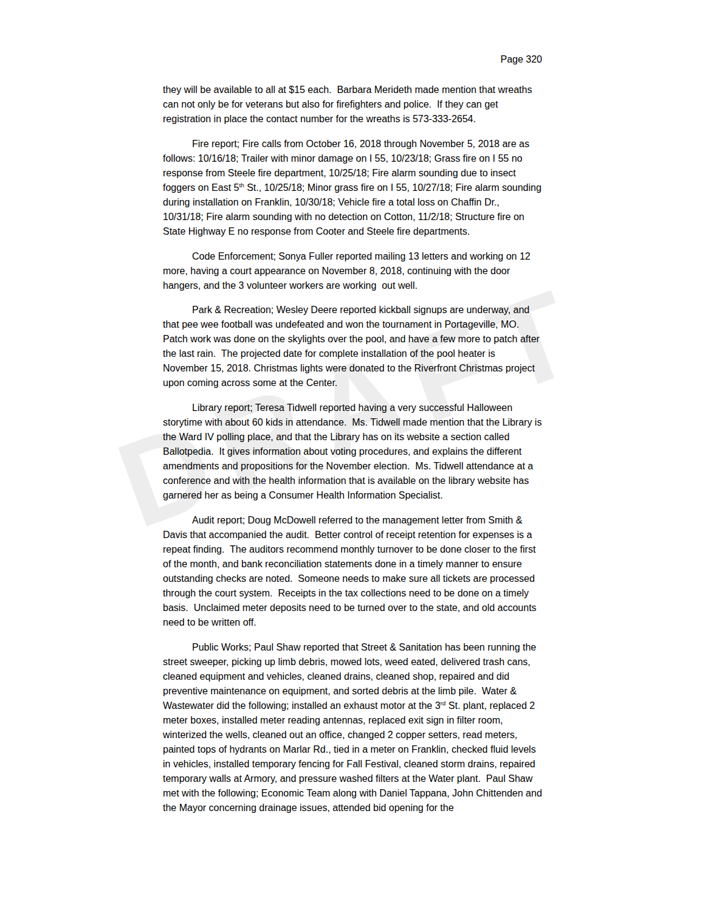DRAFT
Page 320
they will be available to all at $15 each. Barbara Merideth made mention that wreaths can not only be for veterans but also for firefighters and police. If they can get registration in place the contact number for the wreaths is 573-333-2654.
Fire report; Fire calls from October 16, 2018 through November 5, 2018 are as follows: 10/16/18; Trailer with minor damage on I 55, 10/23/18; Grass fire on I 55 no response from Steele fire department, 10/25/18; Fire alarm sounding due to insect foggers on East 5th St., 10/25/18; Minor grass fire on I 55, 10/27/18; Fire alarm sounding during installation on Franklin, 10/30/18; Vehicle fire a total loss on Chaffin Dr., 10/31/18; Fire alarm sounding with no detection on Cotton, 11/2/18; Structure fire on State Highway E no response from Cooter and Steele fire departments.
Code Enforcement; Sonya Fuller reported mailing 13 letters and working on 12 more, having a court appearance on November 8, 2018, continuing with the door hangers, and the 3 volunteer workers are working out well.
Park & Recreation; Wesley Deere reported kickball signups are underway, and that pee wee football was undefeated and won the tournament in Portageville, MO. Patch work was done on the skylights over the pool, and have a few more to patch after the last rain. The projected date for complete installation of the pool heater is November 15, 2018. Christmas lights were donated to the Riverfront Christmas project upon coming across some at the Center.
Library report; Teresa Tidwell reported having a very successful Halloween storytime with about 60 kids in attendance. Ms. Tidwell made mention that the Library is the Ward IV polling place, and that the Library has on its website a section called Ballotpedia. It gives information about voting procedures, and explains the different amendments and propositions for the November election. Ms. Tidwell attendance at a conference and with the health information that is available on the library website has garnered her as being a Consumer Health Information Specialist.
Audit report; Doug McDowell referred to the management letter from Smith & Davis that accompanied the audit. Better control of receipt retention for expenses is a repeat finding. The auditors recommend monthly turnover to be done closer to the first of the month, and bank reconciliation statements done in a timely manner to ensure outstanding checks are noted. Someone needs to make sure all tickets are processed through the court system. Receipts in the tax collections need to be done on a timely basis. Unclaimed meter deposits need to be turned over to the state, and old accounts need to be written off.
Public Works; Paul Shaw reported that Street & Sanitation has been running the street sweeper, picking up limb debris, mowed lots, weed eated, delivered trash cans, cleaned equipment and vehicles, cleaned drains, cleaned shop, repaired and did preventive maintenance on equipment, and sorted debris at the limb pile. Water & Wastewater did the following; installed an exhaust motor at the 3rd St. plant, replaced 2 meter boxes, installed meter reading antennas, replaced exit sign in filter room, winterized the wells, cleaned out an office, changed 2 copper setters, read meters, painted tops of hydrants on Marlar Rd., tied in a meter on Franklin, checked fluid levels in vehicles, installed temporary fencing for Fall Festival, cleaned storm drains, repaired temporary walls at Armory, and pressure washed filters at the Water plant. Paul Shaw met with the following; Economic Team along with Daniel Tappana, John Chittenden and the Mayor concerning drainage issues, attended bid opening for the